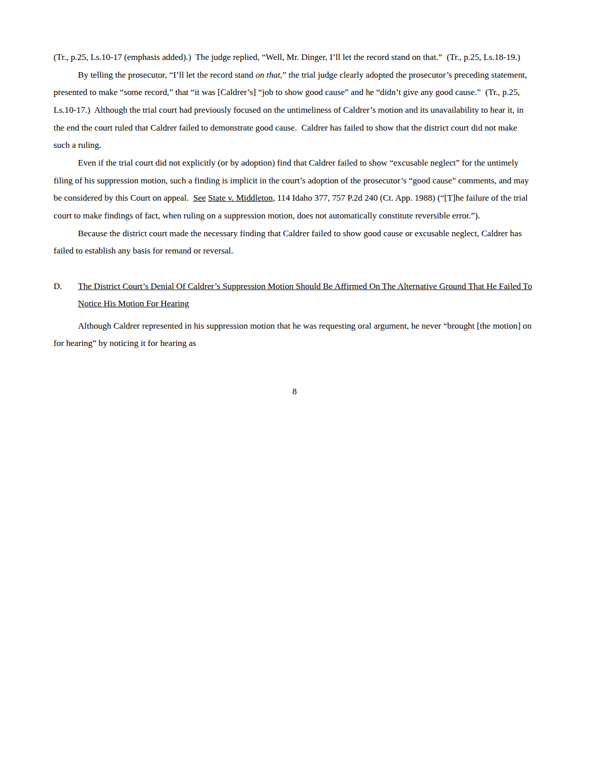(Tr., p.25, Ls.10-17 (emphasis added).) The judge replied, “Well, Mr. Dinger, I’ll let the record stand on that.” (Tr., p.25, Ls.18-19.)
By telling the prosecutor, “I’ll let the record stand on that,” the trial judge clearly adopted the prosecutor’s preceding statement, presented to make “some record,” that “it was [Caldrer’s] “job to show good cause” and he “didn’t give any good cause.” (Tr., p.25, Ls.10-17.) Although the trial court had previously focused on the untimeliness of Caldrer’s motion and its unavailability to hear it, in the end the court ruled that Caldrer failed to demonstrate good cause. Caldrer has failed to show that the district court did not make such a ruling.
Even if the trial court did not explicitly (or by adoption) find that Caldrer failed to show “excusable neglect” for the untimely filing of his suppression motion, such a finding is implicit in the court’s adoption of the prosecutor’s “good cause” comments, and may be considered by this Court on appeal. See State v. Middleton, 114 Idaho 377, 757 P.2d 240 (Ct. App. 1988) (“[T]he failure of the trial court to make findings of fact, when ruling on a suppression motion, does not automatically constitute reversible error.”).
Because the district court made the necessary finding that Caldrer failed to show good cause or excusable neglect, Caldrer has failed to establish any basis for remand or reversal.
D.
The District Court’s Denial Of Caldrer’s Suppression Motion Should Be Affirmed On The Alternative Ground That He Failed To Notice His Motion For Hearing
Although Caldrer represented in his suppression motion that he was requesting oral argument, he never “brought [the motion] on for hearing” by noticing it for hearing as
8